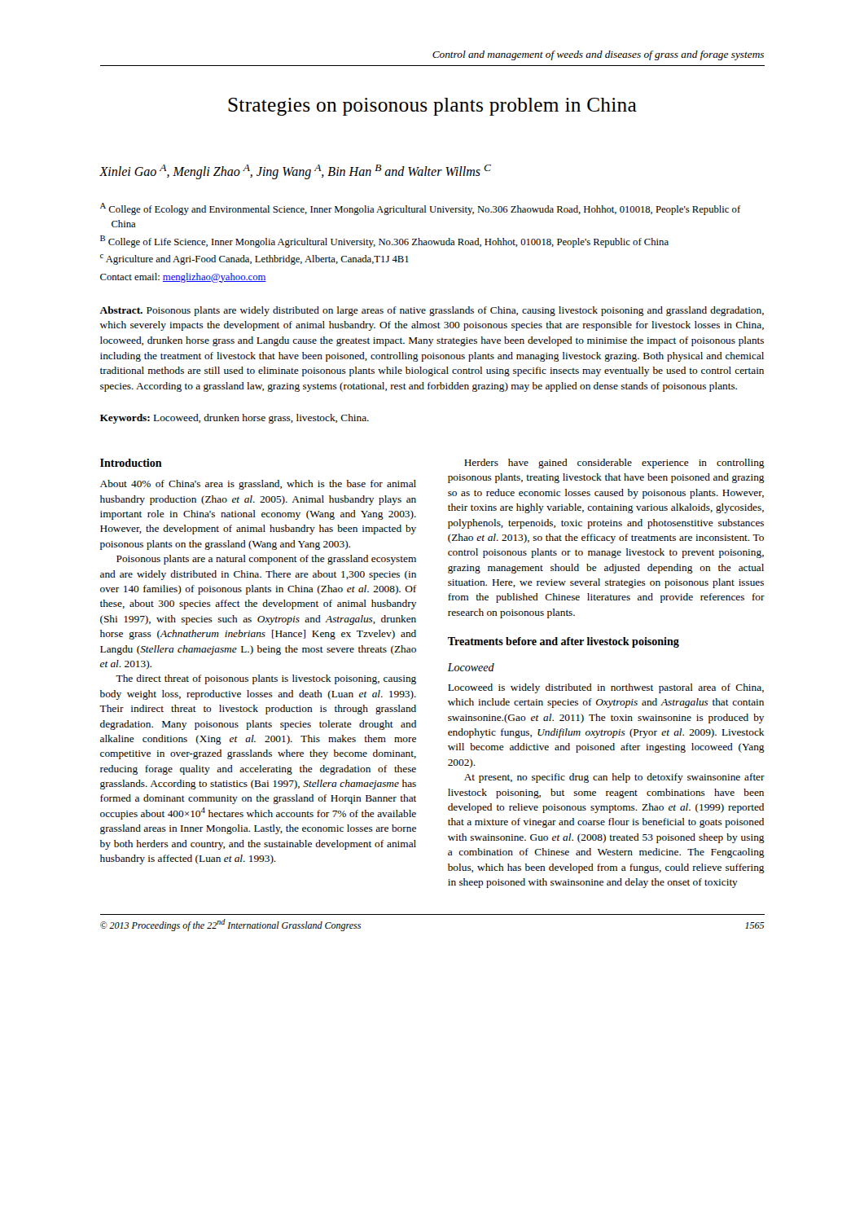Control and management of weeds and diseases of grass and forage systems
Strategies on poisonous plants problem in China
Xinlei Gao A, Mengli Zhao A, Jing Wang A, Bin Han B and Walter Willms C
A College of Ecology and Environmental Science, Inner Mongolia Agricultural University, No.306 Zhaowuda Road, Hohhot, 010018, People's Republic of China
B College of Life Science, Inner Mongolia Agricultural University, No.306 Zhaowuda Road, Hohhot, 010018, People's Republic of China
c Agriculture and Agri-Food Canada, Lethbridge, Alberta, Canada,T1J 4B1
Contact email: menglizhao@yahoo.com
Abstract. Poisonous plants are widely distributed on large areas of native grasslands of China, causing livestock poisoning and grassland degradation, which severely impacts the development of animal husbandry. Of the almost 300 poisonous species that are responsible for livestock losses in China, locoweed, drunken horse grass and Langdu cause the greatest impact. Many strategies have been developed to minimise the impact of poisonous plants including the treatment of livestock that have been poisoned, controlling poisonous plants and managing livestock grazing. Both physical and chemical traditional methods are still used to eliminate poisonous plants while biological control using specific insects may eventually be used to control certain species. According to a grassland law, grazing systems (rotational, rest and forbidden grazing) may be applied on dense stands of poisonous plants.
Keywords: Locoweed, drunken horse grass, livestock, China.
Introduction
About 40% of China's area is grassland, which is the base for animal husbandry production (Zhao et al. 2005). Animal husbandry plays an important role in China's national economy (Wang and Yang 2003). However, the development of animal husbandry has been impacted by poisonous plants on the grassland (Wang and Yang 2003).
Poisonous plants are a natural component of the grassland ecosystem and are widely distributed in China. There are about 1,300 species (in over 140 families) of poisonous plants in China (Zhao et al. 2008). Of these, about 300 species affect the development of animal husbandry (Shi 1997), with species such as Oxytropis and Astragalus, drunken horse grass (Achnatherum inebrians [Hance] Keng ex Tzvelev) and Langdu (Stellera chamaejasme L.) being the most severe threats (Zhao et al. 2013).
The direct threat of poisonous plants is livestock poisoning, causing body weight loss, reproductive losses and death (Luan et al. 1993). Their indirect threat to livestock production is through grassland degradation. Many poisonous plants species tolerate drought and alkaline conditions (Xing et al. 2001). This makes them more competitive in over-grazed grasslands where they become dominant, reducing forage quality and accelerating the degradation of these grasslands. According to statistics (Bai 1997), Stellera chamaejasme has formed a dominant community on the grassland of Horqin Banner that occupies about 400×104 hectares which accounts for 7% of the available grassland areas in Inner Mongolia. Lastly, the economic losses are borne by both herders and country, and the sustainable development of animal husbandry is affected (Luan et al. 1993).
Herders have gained considerable experience in controlling poisonous plants, treating livestock that have been poisoned and grazing so as to reduce economic losses caused by poisonous plants. However, their toxins are highly variable, containing various alkaloids, glycosides, polyphenols, terpenoids, toxic proteins and photosenstitive substances (Zhao et al. 2013), so that the efficacy of treatments are inconsistent. To control poisonous plants or to manage livestock to prevent poisoning, grazing management should be adjusted depending on the actual situation. Here, we review several strategies on poisonous plant issues from the published Chinese literatures and provide references for research on poisonous plants.
Treatments before and after livestock poisoning
Locoweed
Locoweed is widely distributed in northwest pastoral area of China, which include certain species of Oxytropis and Astragalus that contain swainsonine.(Gao et al. 2011) The toxin swainsonine is produced by endophytic fungus, Undifilum oxytropis (Pryor et al. 2009). Livestock will become addictive and poisoned after ingesting locoweed (Yang 2002).
At present, no specific drug can help to detoxify swainsonine after livestock poisoning, but some reagent combinations have been developed to relieve poisonous symptoms. Zhao et al. (1999) reported that a mixture of vinegar and coarse flour is beneficial to goats poisoned with swainsonine. Guo et al. (2008) treated 53 poisoned sheep by using a combination of Chinese and Western medicine. The Fengcaoling bolus, which has been developed from a fungus, could relieve suffering in sheep poisoned with swainsonine and delay the onset of toxicity
© 2013 Proceedings of the 22nd International Grassland Congress 1565